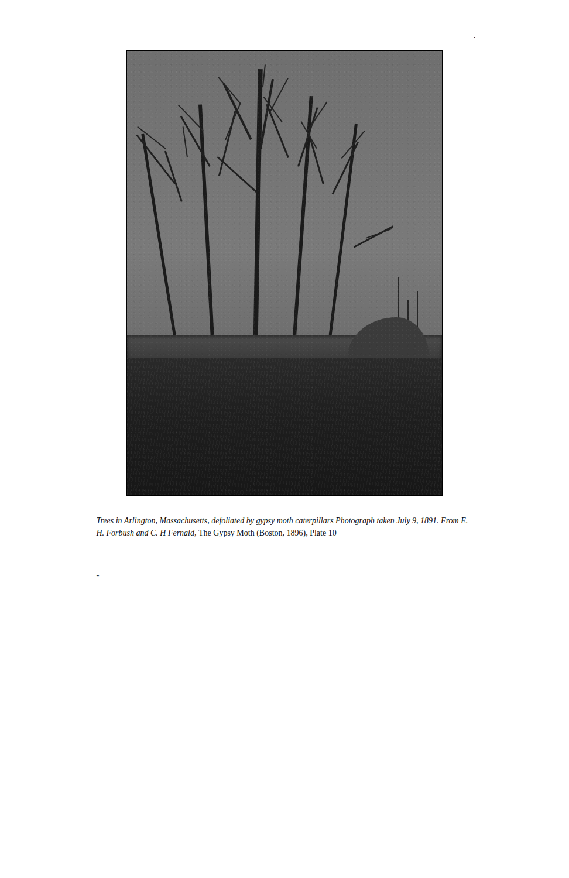.
Trees in Arlington, Massachusetts, defoliated by gypsy moth caterpillars Photograph taken July 9, 1891. From E. H. Forbush and C. H Fernald, The Gypsy Moth (Boston, 1896), Plate 10
-